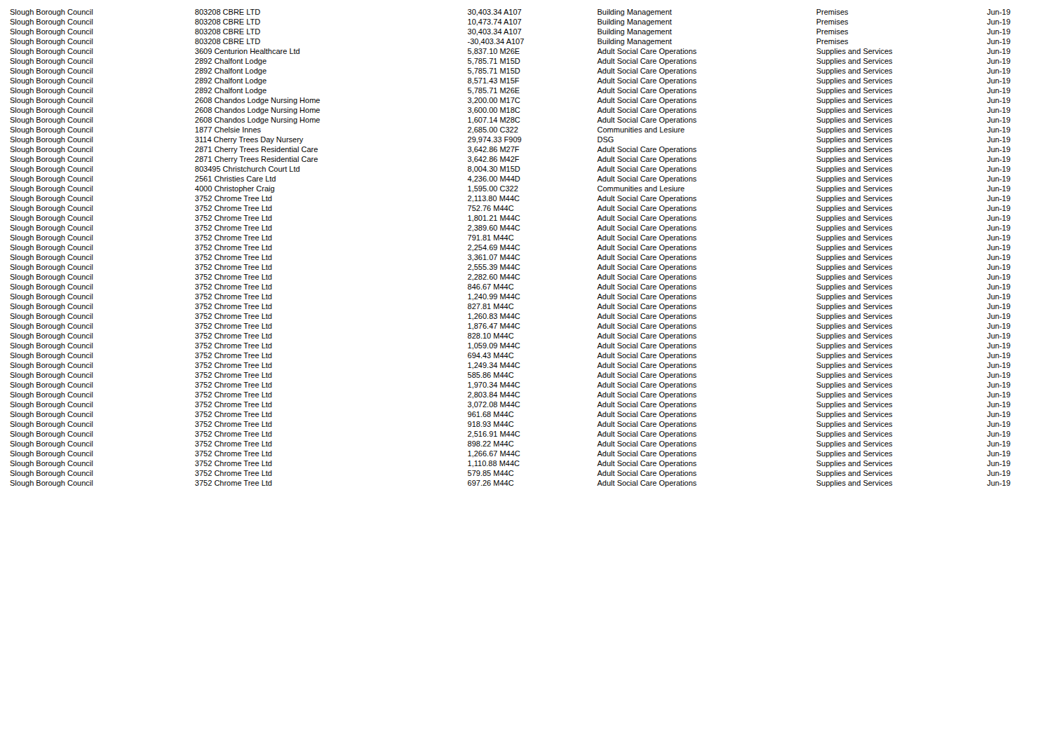| Slough Borough Council | 803208 CBRE LTD | 30,403.34 A107 | Building Management | Premises | Jun-19 |
| Slough Borough Council | 803208 CBRE LTD | 10,473.74 A107 | Building Management | Premises | Jun-19 |
| Slough Borough Council | 803208 CBRE LTD | 30,403.34 A107 | Building Management | Premises | Jun-19 |
| Slough Borough Council | 803208 CBRE LTD | -30,403.34 A107 | Building Management | Premises | Jun-19 |
| Slough Borough Council | 3609 Centurion Healthcare Ltd | 5,837.10 M26E | Adult Social Care Operations | Supplies and Services | Jun-19 |
| Slough Borough Council | 2892 Chalfont Lodge | 5,785.71 M15D | Adult Social Care Operations | Supplies and Services | Jun-19 |
| Slough Borough Council | 2892 Chalfont Lodge | 5,785.71 M15D | Adult Social Care Operations | Supplies and Services | Jun-19 |
| Slough Borough Council | 2892 Chalfont Lodge | 8,571.43 M15F | Adult Social Care Operations | Supplies and Services | Jun-19 |
| Slough Borough Council | 2892 Chalfont Lodge | 5,785.71 M26E | Adult Social Care Operations | Supplies and Services | Jun-19 |
| Slough Borough Council | 2608 Chandos Lodge Nursing Home | 3,200.00 M17C | Adult Social Care Operations | Supplies and Services | Jun-19 |
| Slough Borough Council | 2608 Chandos Lodge Nursing Home | 3,600.00 M18C | Adult Social Care Operations | Supplies and Services | Jun-19 |
| Slough Borough Council | 2608 Chandos Lodge Nursing Home | 1,607.14 M28C | Adult Social Care Operations | Supplies and Services | Jun-19 |
| Slough Borough Council | 1877 Chelsie Innes | 2,685.00 C322 | Communities and Lesiure | Supplies and Services | Jun-19 |
| Slough Borough Council | 3114 Cherry Trees Day Nursery | 29,974.33 F909 | DSG | Supplies and Services | Jun-19 |
| Slough Borough Council | 2871 Cherry Trees Residential Care | 3,642.86 M27F | Adult Social Care Operations | Supplies and Services | Jun-19 |
| Slough Borough Council | 2871 Cherry Trees Residential Care | 3,642.86 M42F | Adult Social Care Operations | Supplies and Services | Jun-19 |
| Slough Borough Council | 803495 Christchurch Court Ltd | 8,004.30 M15D | Adult Social Care Operations | Supplies and Services | Jun-19 |
| Slough Borough Council | 2561 Christies Care Ltd | 4,236.00 M44D | Adult Social Care Operations | Supplies and Services | Jun-19 |
| Slough Borough Council | 4000 Christopher Craig | 1,595.00 C322 | Communities and Lesiure | Supplies and Services | Jun-19 |
| Slough Borough Council | 3752 Chrome Tree Ltd | 2,113.80 M44C | Adult Social Care Operations | Supplies and Services | Jun-19 |
| Slough Borough Council | 3752 Chrome Tree Ltd | 752.76 M44C | Adult Social Care Operations | Supplies and Services | Jun-19 |
| Slough Borough Council | 3752 Chrome Tree Ltd | 1,801.21 M44C | Adult Social Care Operations | Supplies and Services | Jun-19 |
| Slough Borough Council | 3752 Chrome Tree Ltd | 2,389.60 M44C | Adult Social Care Operations | Supplies and Services | Jun-19 |
| Slough Borough Council | 3752 Chrome Tree Ltd | 791.81 M44C | Adult Social Care Operations | Supplies and Services | Jun-19 |
| Slough Borough Council | 3752 Chrome Tree Ltd | 2,254.69 M44C | Adult Social Care Operations | Supplies and Services | Jun-19 |
| Slough Borough Council | 3752 Chrome Tree Ltd | 3,361.07 M44C | Adult Social Care Operations | Supplies and Services | Jun-19 |
| Slough Borough Council | 3752 Chrome Tree Ltd | 2,555.39 M44C | Adult Social Care Operations | Supplies and Services | Jun-19 |
| Slough Borough Council | 3752 Chrome Tree Ltd | 2,282.60 M44C | Adult Social Care Operations | Supplies and Services | Jun-19 |
| Slough Borough Council | 3752 Chrome Tree Ltd | 846.67 M44C | Adult Social Care Operations | Supplies and Services | Jun-19 |
| Slough Borough Council | 3752 Chrome Tree Ltd | 1,240.99 M44C | Adult Social Care Operations | Supplies and Services | Jun-19 |
| Slough Borough Council | 3752 Chrome Tree Ltd | 827.81 M44C | Adult Social Care Operations | Supplies and Services | Jun-19 |
| Slough Borough Council | 3752 Chrome Tree Ltd | 1,260.83 M44C | Adult Social Care Operations | Supplies and Services | Jun-19 |
| Slough Borough Council | 3752 Chrome Tree Ltd | 1,876.47 M44C | Adult Social Care Operations | Supplies and Services | Jun-19 |
| Slough Borough Council | 3752 Chrome Tree Ltd | 828.10 M44C | Adult Social Care Operations | Supplies and Services | Jun-19 |
| Slough Borough Council | 3752 Chrome Tree Ltd | 1,059.09 M44C | Adult Social Care Operations | Supplies and Services | Jun-19 |
| Slough Borough Council | 3752 Chrome Tree Ltd | 694.43 M44C | Adult Social Care Operations | Supplies and Services | Jun-19 |
| Slough Borough Council | 3752 Chrome Tree Ltd | 1,249.34 M44C | Adult Social Care Operations | Supplies and Services | Jun-19 |
| Slough Borough Council | 3752 Chrome Tree Ltd | 585.86 M44C | Adult Social Care Operations | Supplies and Services | Jun-19 |
| Slough Borough Council | 3752 Chrome Tree Ltd | 1,970.34 M44C | Adult Social Care Operations | Supplies and Services | Jun-19 |
| Slough Borough Council | 3752 Chrome Tree Ltd | 2,803.84 M44C | Adult Social Care Operations | Supplies and Services | Jun-19 |
| Slough Borough Council | 3752 Chrome Tree Ltd | 3,072.08 M44C | Adult Social Care Operations | Supplies and Services | Jun-19 |
| Slough Borough Council | 3752 Chrome Tree Ltd | 961.68 M44C | Adult Social Care Operations | Supplies and Services | Jun-19 |
| Slough Borough Council | 3752 Chrome Tree Ltd | 918.93 M44C | Adult Social Care Operations | Supplies and Services | Jun-19 |
| Slough Borough Council | 3752 Chrome Tree Ltd | 2,516.91 M44C | Adult Social Care Operations | Supplies and Services | Jun-19 |
| Slough Borough Council | 3752 Chrome Tree Ltd | 898.22 M44C | Adult Social Care Operations | Supplies and Services | Jun-19 |
| Slough Borough Council | 3752 Chrome Tree Ltd | 1,266.67 M44C | Adult Social Care Operations | Supplies and Services | Jun-19 |
| Slough Borough Council | 3752 Chrome Tree Ltd | 1,110.88 M44C | Adult Social Care Operations | Supplies and Services | Jun-19 |
| Slough Borough Council | 3752 Chrome Tree Ltd | 579.85 M44C | Adult Social Care Operations | Supplies and Services | Jun-19 |
| Slough Borough Council | 3752 Chrome Tree Ltd | 697.26 M44C | Adult Social Care Operations | Supplies and Services | Jun-19 |